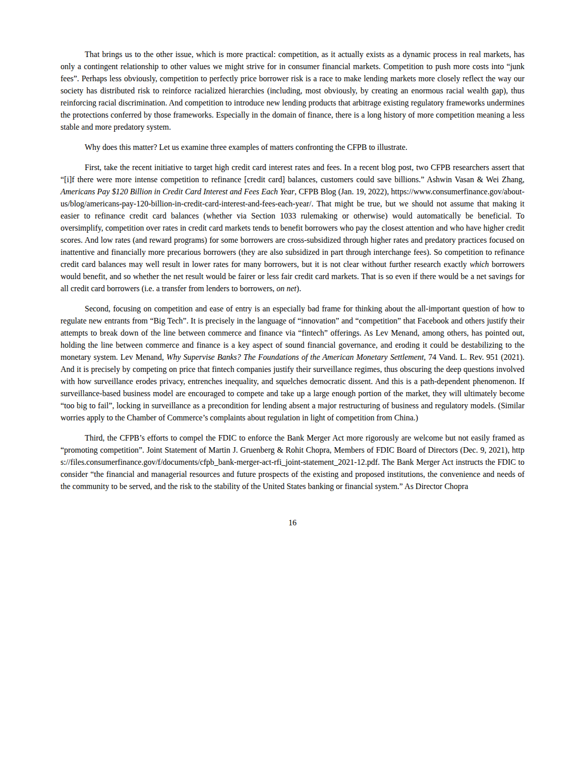That brings us to the other issue, which is more practical: competition, as it actually exists as a dynamic process in real markets, has only a contingent relationship to other values we might strive for in consumer financial markets. Competition to push more costs into “junk fees”. Perhaps less obviously, competition to perfectly price borrower risk is a race to make lending markets more closely reflect the way our society has distributed risk to reinforce racialized hierarchies (including, most obviously, by creating an enormous racial wealth gap), thus reinforcing racial discrimination. And competition to introduce new lending products that arbitrage existing regulatory frameworks undermines the protections conferred by those frameworks. Especially in the domain of finance, there is a long history of more competition meaning a less stable and more predatory system.
Why does this matter? Let us examine three examples of matters confronting the CFPB to illustrate.
First, take the recent initiative to target high credit card interest rates and fees. In a recent blog post, two CFPB researchers assert that “[i]f there were more intense competition to refinance [credit card] balances, customers could save billions.” Ashwin Vasan & Wei Zhang, Americans Pay $120 Billion in Credit Card Interest and Fees Each Year, CFPB Blog (Jan. 19, 2022), https://www.consumerfinance.gov/about-us/blog/americans-pay-120-billion-in-credit-card-interest-and-fees-each-year/. That might be true, but we should not assume that making it easier to refinance credit card balances (whether via Section 1033 rulemaking or otherwise) would automatically be beneficial. To oversimplify, competition over rates in credit card markets tends to benefit borrowers who pay the closest attention and who have higher credit scores. And low rates (and reward programs) for some borrowers are cross-subsidized through higher rates and predatory practices focused on inattentive and financially more precarious borrowers (they are also subsidized in part through interchange fees). So competition to refinance credit card balances may well result in lower rates for many borrowers, but it is not clear without further research exactly which borrowers would benefit, and so whether the net result would be fairer or less fair credit card markets. That is so even if there would be a net savings for all credit card borrowers (i.e. a transfer from lenders to borrowers, on net).
Second, focusing on competition and ease of entry is an especially bad frame for thinking about the all-important question of how to regulate new entrants from “Big Tech”. It is precisely in the language of “innovation” and “competition” that Facebook and others justify their attempts to break down of the line between commerce and finance via “fintech” offerings. As Lev Menand, among others, has pointed out, holding the line between commerce and finance is a key aspect of sound financial governance, and eroding it could be destabilizing to the monetary system. Lev Menand, Why Supervise Banks? The Foundations of the American Monetary Settlement, 74 Vand. L. Rev. 951 (2021). And it is precisely by competing on price that fintech companies justify their surveillance regimes, thus obscuring the deep questions involved with how surveillance erodes privacy, entrenches inequality, and squelches democratic dissent. And this is a path-dependent phenomenon. If surveillance-based business model are encouraged to compete and take up a large enough portion of the market, they will ultimately become “too big to fail”, locking in surveillance as a precondition for lending absent a major restructuring of business and regulatory models. (Similar worries apply to the Chamber of Commerce’s complaints about regulation in light of competition from China.)
Third, the CFPB’s efforts to compel the FDIC to enforce the Bank Merger Act more rigorously are welcome but not easily framed as “promoting competition”. Joint Statement of Martin J. Gruenberg & Rohit Chopra, Members of FDIC Board of Directors (Dec. 9, 2021), https://files.consumerfinance.gov/f/documents/cfpb_bank-merger-act-rfi_joint-statement_2021-12.pdf. The Bank Merger Act instructs the FDIC to consider “the financial and managerial resources and future prospects of the existing and proposed institutions, the convenience and needs of the community to be served, and the risk to the stability of the United States banking or financial system.” As Director Chopra
16